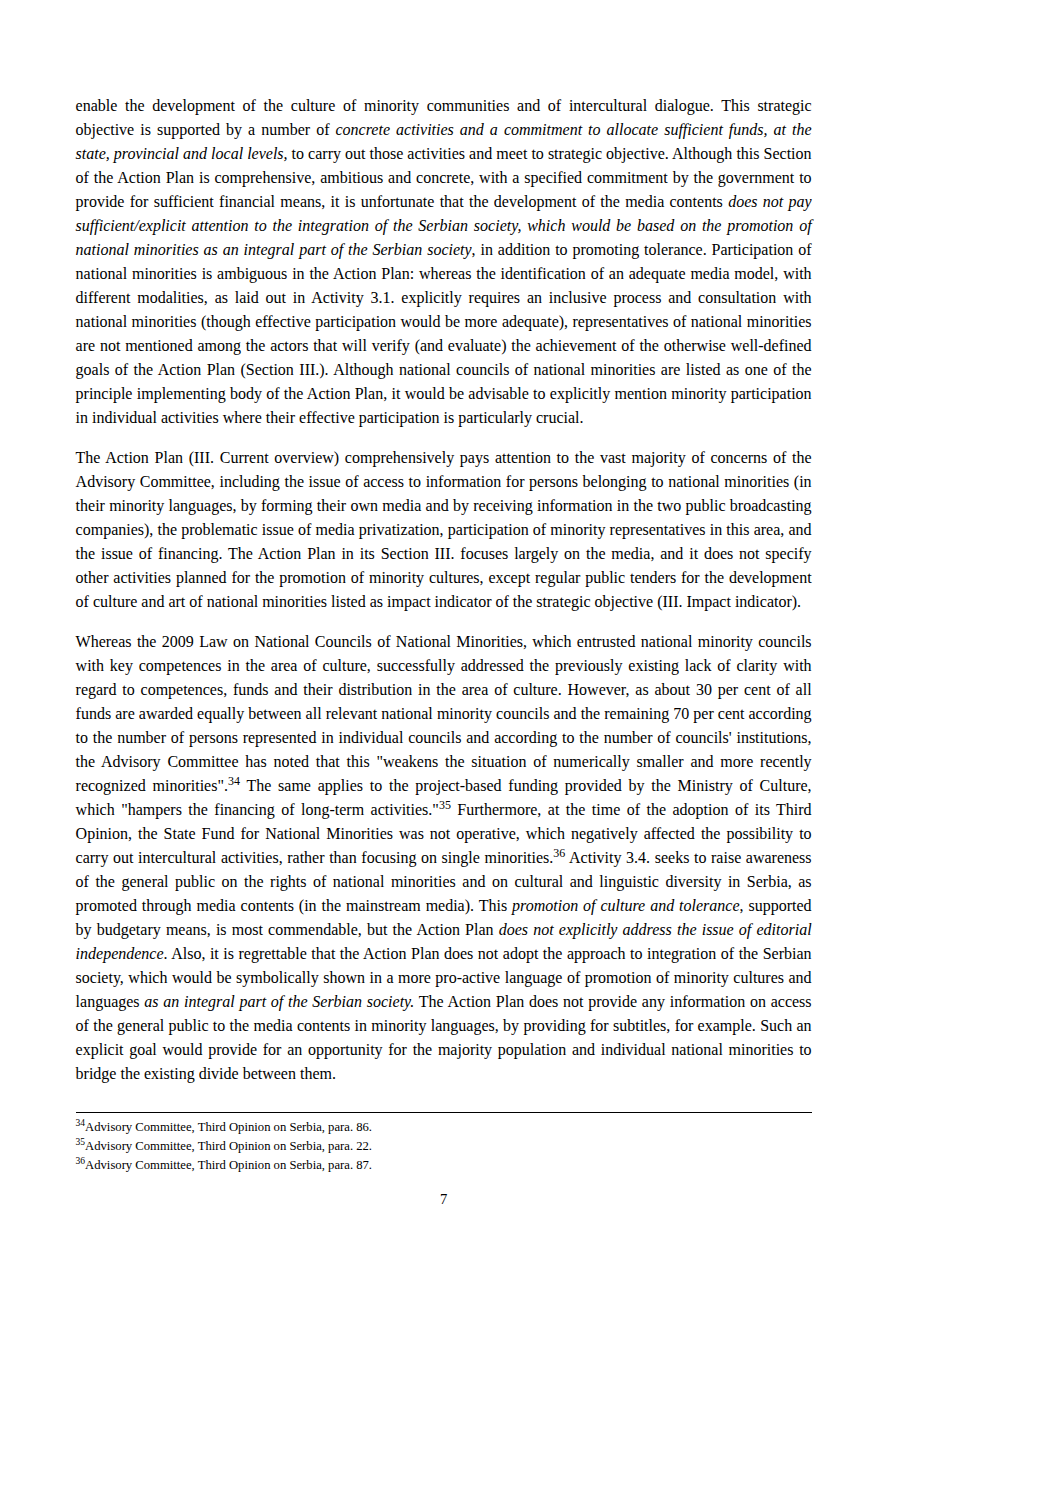enable the development of the culture of minority communities and of intercultural dialogue. This strategic objective is supported by a number of concrete activities and a commitment to allocate sufficient funds, at the state, provincial and local levels, to carry out those activities and meet to strategic objective. Although this Section of the Action Plan is comprehensive, ambitious and concrete, with a specified commitment by the government to provide for sufficient financial means, it is unfortunate that the development of the media contents does not pay sufficient/explicit attention to the integration of the Serbian society, which would be based on the promotion of national minorities as an integral part of the Serbian society, in addition to promoting tolerance. Participation of national minorities is ambiguous in the Action Plan: whereas the identification of an adequate media model, with different modalities, as laid out in Activity 3.1. explicitly requires an inclusive process and consultation with national minorities (though effective participation would be more adequate), representatives of national minorities are not mentioned among the actors that will verify (and evaluate) the achievement of the otherwise well-defined goals of the Action Plan (Section III.). Although national councils of national minorities are listed as one of the principle implementing body of the Action Plan, it would be advisable to explicitly mention minority participation in individual activities where their effective participation is particularly crucial.
The Action Plan (III. Current overview) comprehensively pays attention to the vast majority of concerns of the Advisory Committee, including the issue of access to information for persons belonging to national minorities (in their minority languages, by forming their own media and by receiving information in the two public broadcasting companies), the problematic issue of media privatization, participation of minority representatives in this area, and the issue of financing. The Action Plan in its Section III. focuses largely on the media, and it does not specify other activities planned for the promotion of minority cultures, except regular public tenders for the development of culture and art of national minorities listed as impact indicator of the strategic objective (III. Impact indicator).
Whereas the 2009 Law on National Councils of National Minorities, which entrusted national minority councils with key competences in the area of culture, successfully addressed the previously existing lack of clarity with regard to competences, funds and their distribution in the area of culture. However, as about 30 per cent of all funds are awarded equally between all relevant national minority councils and the remaining 70 per cent according to the number of persons represented in individual councils and according to the number of councils' institutions, the Advisory Committee has noted that this "weakens the situation of numerically smaller and more recently recognized minorities".34 The same applies to the project-based funding provided by the Ministry of Culture, which "hampers the financing of long-term activities."35 Furthermore, at the time of the adoption of its Third Opinion, the State Fund for National Minorities was not operative, which negatively affected the possibility to carry out intercultural activities, rather than focusing on single minorities.36 Activity 3.4. seeks to raise awareness of the general public on the rights of national minorities and on cultural and linguistic diversity in Serbia, as promoted through media contents (in the mainstream media). This promotion of culture and tolerance, supported by budgetary means, is most commendable, but the Action Plan does not explicitly address the issue of editorial independence. Also, it is regrettable that the Action Plan does not adopt the approach to integration of the Serbian society, which would be symbolically shown in a more pro-active language of promotion of minority cultures and languages as an integral part of the Serbian society. The Action Plan does not provide any information on access of the general public to the media contents in minority languages, by providing for subtitles, for example. Such an explicit goal would provide for an opportunity for the majority population and individual national minorities to bridge the existing divide between them.
34Advisory Committee, Third Opinion on Serbia, para. 86.
35Advisory Committee, Third Opinion on Serbia, para. 22.
36Advisory Committee, Third Opinion on Serbia, para. 87.
7